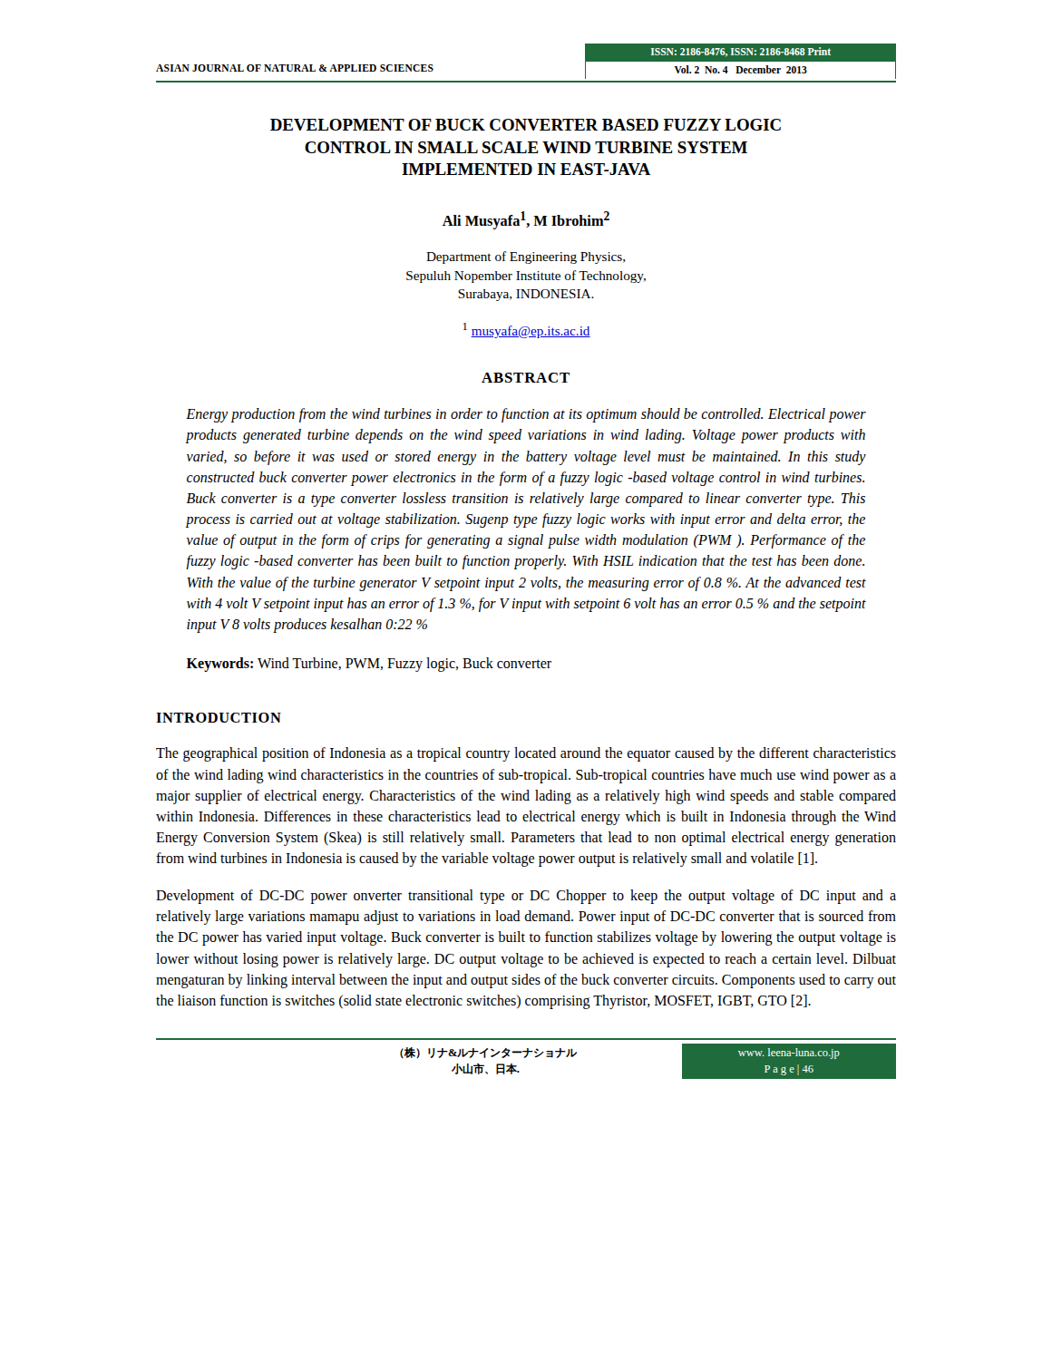ASIAN JOURNAL OF NATURAL & APPLIED SCIENCES
ISSN: 2186-8476, ISSN: 2186-8468 Print
Vol. 2 No. 4 December 2013
Development of Buck Converter Based Fuzzy Logic
Control in Small Scale Wind Turbine System
Implemented in East-Java
Ali Musyafa1, M Ibrohim2
Department of Engineering Physics,
Sepuluh Nopember Institute of Technology,
Surabaya, INDONESIA.
1 musyafa@ep.its.ac.id
ABSTRACT
Energy production from the wind turbines in order to function at its optimum should be controlled. Electrical power products generated turbine depends on the wind speed variations in wind lading. Voltage power products with varied, so before it was used or stored energy in the battery voltage level must be maintained. In this study constructed buck converter power electronics in the form of a fuzzy logic -based voltage control in wind turbines. Buck converter is a type converter lossless transition is relatively large compared to linear converter type. This process is carried out at voltage stabilization. Sugenp type fuzzy logic works with input error and delta error, the value of output in the form of crips for generating a signal pulse width modulation (PWM ). Performance of the fuzzy logic -based converter has been built to function properly. With HSIL indication that the test has been done. With the value of the turbine generator V setpoint input 2 volts, the measuring error of 0.8 %. At the advanced test with 4 volt V setpoint input has an error of 1.3 %, for V input with setpoint 6 volt has an error 0.5 % and the setpoint input V 8 volts produces kesalhan 0:22 %
Keywords: Wind Turbine, PWM, Fuzzy logic, Buck converter
INTRODUCTION
The geographical position of Indonesia as a tropical country located around the equator caused by the different characteristics of the wind lading wind characteristics in the countries of sub-tropical. Sub-tropical countries have much use wind power as a major supplier of electrical energy. Characteristics of the wind lading as a relatively high wind speeds and stable compared within Indonesia. Differences in these characteristics lead to electrical energy which is built in Indonesia through the Wind Energy Conversion System (Skea) is still relatively small. Parameters that lead to non optimal electrical energy generation from wind turbines in Indonesia is caused by the variable voltage power output is relatively small and volatile [1].
Development of DC-DC power onverter transitional type or DC Chopper to keep the output voltage of DC input and a relatively large variations mamapu adjust to variations in load demand. Power input of DC-DC converter that is sourced from the DC power has varied input voltage. Buck converter is built to function stabilizes voltage by lowering the output voltage is lower without losing power is relatively large. DC output voltage to be achieved is expected to reach a certain level. Dilbuat mengaturan by linking interval between the input and output sides of the buck converter circuits. Components used to carry out the liaison function is switches (solid state electronic switches) comprising Thyristor, MOSFET, IGBT, GTO [2].
（株）リナ&ルナインターナショナル
小山市、日本.
www. leena-luna.co.jp
P a g e | 46